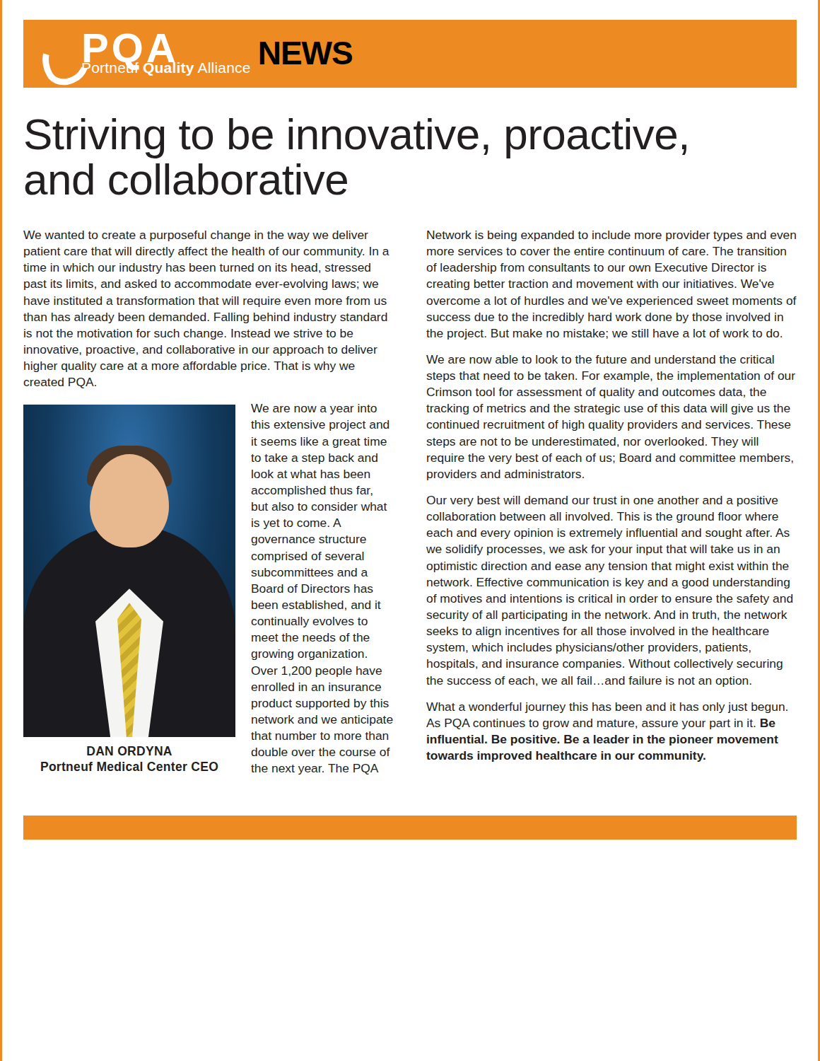PQA Portneuf Quality Alliance
NEWS
Striving to be innovative, proactive,
and collaborative
We wanted to create a purposeful change in the way we deliver patient care that will directly affect the health of our community. In a time in which our industry has been turned on its head, stressed past its limits, and asked to accommodate ever-evolving laws; we have instituted a transformation that will require even more from us than has already been demanded. Falling behind industry standard is not the motivation for such change. Instead we strive to be innovative, proactive, and collaborative in our approach to deliver higher quality care at a more affordable price. That is why we created PQA.
DAN ORDYNA
Portneuf Medical Center CEO
We are now a year into this extensive project and it seems like a great time to take a step back and look at what has been accomplished thus far, but also to consider what is yet to come. A governance structure comprised of several subcommittees and a Board of Directors has been established, and it continually evolves to meet the needs of the growing organization. Over 1,200 people have enrolled in an insurance product supported by this network and we anticipate that number to more than double over the course of the next year. The PQA Network is being expanded to include more provider types and even more services to cover the entire continuum of care. The transition of leadership from consultants to our own Executive Director is creating better traction and movement with our initiatives. We've overcome a lot of hurdles and we've experienced sweet moments of success due to the incredibly hard work done by those involved in the project. But make no mistake; we still have a lot of work to do.
We are now able to look to the future and understand the critical steps that need to be taken. For example, the implementation of our Crimson tool for assessment of quality and outcomes data, the tracking of metrics and the strategic use of this data will give us the continued recruitment of high quality providers and services. These steps are not to be underestimated, nor overlooked. They will require the very best of each of us; Board and committee members, providers and administrators.
Our very best will demand our trust in one another and a positive collaboration between all involved. This is the ground floor where each and every opinion is extremely influential and sought after. As we solidify processes, we ask for your input that will take us in an optimistic direction and ease any tension that might exist within the network. Effective communication is key and a good understanding of motives and intentions is critical in order to ensure the safety and security of all participating in the network. And in truth, the network seeks to align incentives for all those involved in the healthcare system, which includes physicians/other providers, patients, hospitals, and insurance companies. Without collectively securing the success of each, we all fail…and failure is not an option.
What a wonderful journey this has been and it has only just begun. As PQA continues to grow and mature, assure your part in it. Be influential. Be positive. Be a leader in the pioneer movement towards improved healthcare in our community.